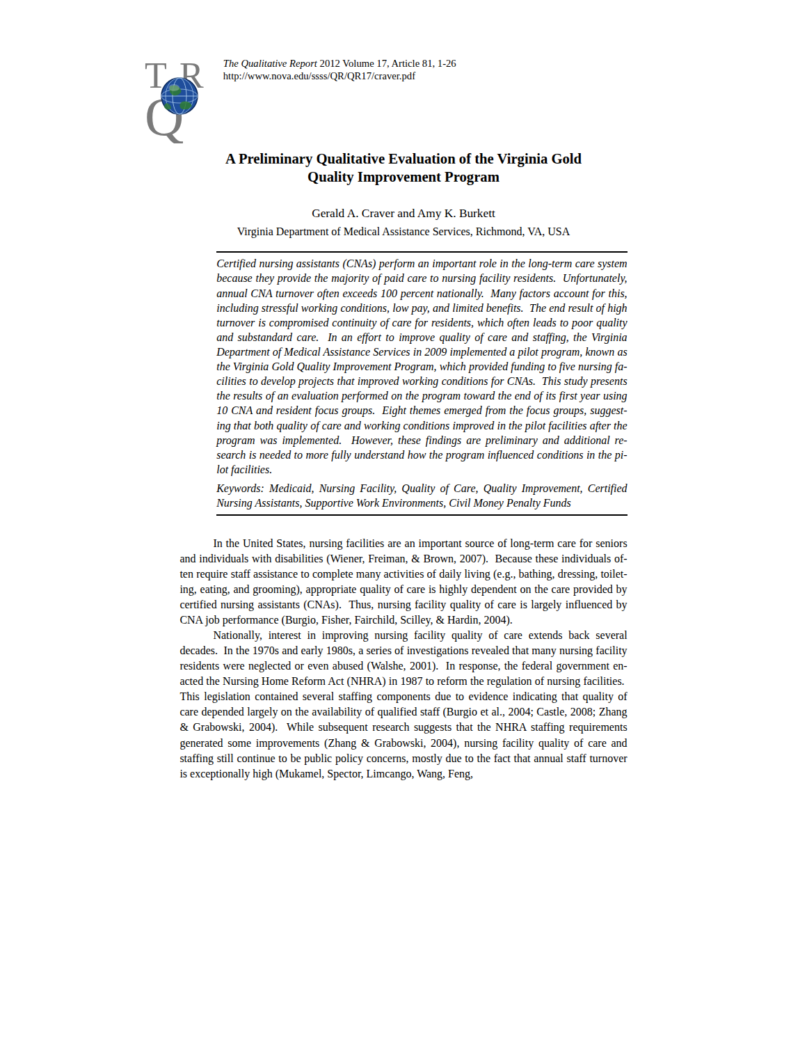T R Q
The Qualitative Report 2012 Volume 17, Article 81, 1-26
http://www.nova.edu/ssss/QR/QR17/craver.pdf
A Preliminary Qualitative Evaluation of the Virginia Gold Quality Improvement Program
Gerald A. Craver and Amy K. Burkett
Virginia Department of Medical Assistance Services, Richmond, VA, USA
Certified nursing assistants (CNAs) perform an important role in the long-term care system because they provide the majority of paid care to nursing facility residents. Unfortunately, annual CNA turnover often exceeds 100 percent nationally. Many factors account for this, including stressful working conditions, low pay, and limited benefits. The end result of high turnover is compromised continuity of care for residents, which often leads to poor quality and substandard care. In an effort to improve quality of care and staffing, the Virginia Department of Medical Assistance Services in 2009 implemented a pilot program, known as the Virginia Gold Quality Improvement Program, which provided funding to five nursing facilities to develop projects that improved working conditions for CNAs. This study presents the results of an evaluation performed on the program toward the end of its first year using 10 CNA and resident focus groups. Eight themes emerged from the focus groups, suggesting that both quality of care and working conditions improved in the pilot facilities after the program was implemented. However, these findings are preliminary and additional research is needed to more fully understand how the program influenced conditions in the pilot facilities.
Keywords: Medicaid, Nursing Facility, Quality of Care, Quality Improvement, Certified Nursing Assistants, Supportive Work Environments, Civil Money Penalty Funds
In the United States, nursing facilities are an important source of long-term care for seniors and individuals with disabilities (Wiener, Freiman, & Brown, 2007). Because these individuals often require staff assistance to complete many activities of daily living (e.g., bathing, dressing, toileting, eating, and grooming), appropriate quality of care is highly dependent on the care provided by certified nursing assistants (CNAs). Thus, nursing facility quality of care is largely influenced by CNA job performance (Burgio, Fisher, Fairchild, Scilley, & Hardin, 2004).
Nationally, interest in improving nursing facility quality of care extends back several decades. In the 1970s and early 1980s, a series of investigations revealed that many nursing facility residents were neglected or even abused (Walshe, 2001). In response, the federal government enacted the Nursing Home Reform Act (NHRA) in 1987 to reform the regulation of nursing facilities. This legislation contained several staffing components due to evidence indicating that quality of care depended largely on the availability of qualified staff (Burgio et al., 2004; Castle, 2008; Zhang & Grabowski, 2004). While subsequent research suggests that the NHRA staffing requirements generated some improvements (Zhang & Grabowski, 2004), nursing facility quality of care and staffing still continue to be public policy concerns, mostly due to the fact that annual staff turnover is exceptionally high (Mukamel, Spector, Limcango, Wang, Feng,